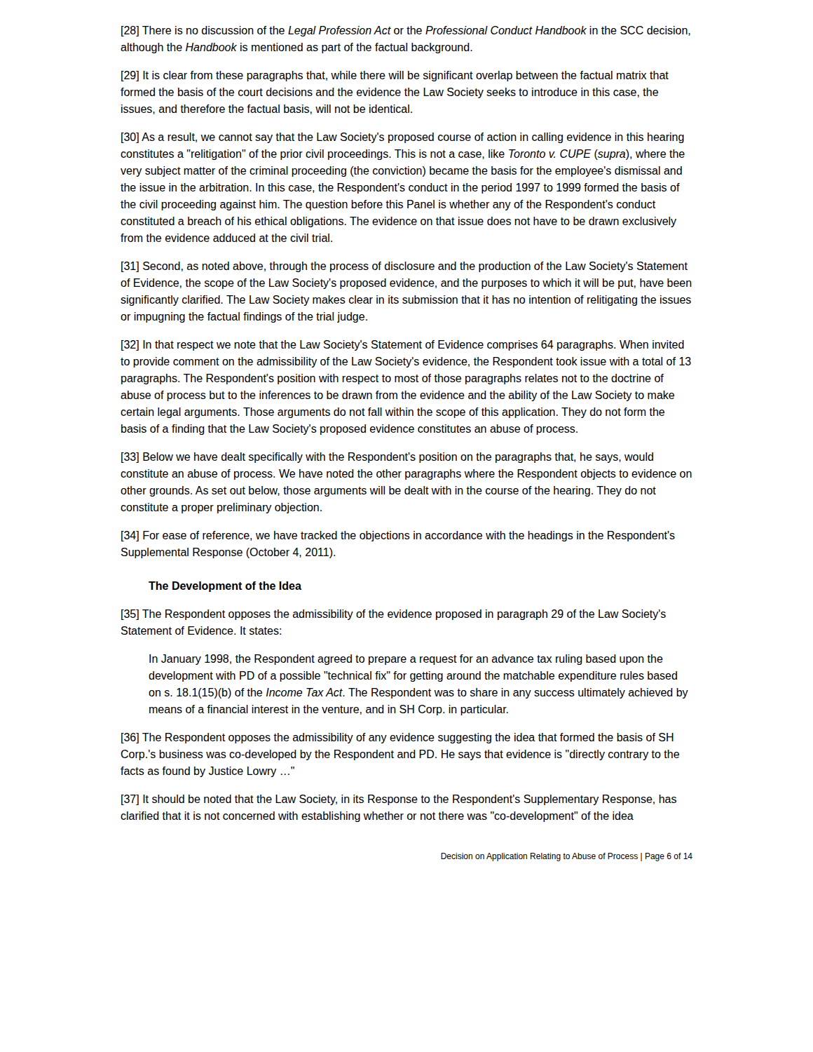[28] There is no discussion of the Legal Profession Act or the Professional Conduct Handbook in the SCC decision, although the Handbook is mentioned as part of the factual background.
[29] It is clear from these paragraphs that, while there will be significant overlap between the factual matrix that formed the basis of the court decisions and the evidence the Law Society seeks to introduce in this case, the issues, and therefore the factual basis, will not be identical.
[30] As a result, we cannot say that the Law Society's proposed course of action in calling evidence in this hearing constitutes a "relitigation" of the prior civil proceedings. This is not a case, like Toronto v. CUPE (supra), where the very subject matter of the criminal proceeding (the conviction) became the basis for the employee's dismissal and the issue in the arbitration. In this case, the Respondent's conduct in the period 1997 to 1999 formed the basis of the civil proceeding against him. The question before this Panel is whether any of the Respondent's conduct constituted a breach of his ethical obligations. The evidence on that issue does not have to be drawn exclusively from the evidence adduced at the civil trial.
[31] Second, as noted above, through the process of disclosure and the production of the Law Society's Statement of Evidence, the scope of the Law Society's proposed evidence, and the purposes to which it will be put, have been significantly clarified. The Law Society makes clear in its submission that it has no intention of relitigating the issues or impugning the factual findings of the trial judge.
[32] In that respect we note that the Law Society's Statement of Evidence comprises 64 paragraphs. When invited to provide comment on the admissibility of the Law Society's evidence, the Respondent took issue with a total of 13 paragraphs. The Respondent's position with respect to most of those paragraphs relates not to the doctrine of abuse of process but to the inferences to be drawn from the evidence and the ability of the Law Society to make certain legal arguments. Those arguments do not fall within the scope of this application. They do not form the basis of a finding that the Law Society's proposed evidence constitutes an abuse of process.
[33] Below we have dealt specifically with the Respondent's position on the paragraphs that, he says, would constitute an abuse of process. We have noted the other paragraphs where the Respondent objects to evidence on other grounds. As set out below, those arguments will be dealt with in the course of the hearing. They do not constitute a proper preliminary objection.
[34] For ease of reference, we have tracked the objections in accordance with the headings in the Respondent's Supplemental Response (October 4, 2011).
The Development of the Idea
[35] The Respondent opposes the admissibility of the evidence proposed in paragraph 29 of the Law Society's Statement of Evidence. It states:
In January 1998, the Respondent agreed to prepare a request for an advance tax ruling based upon the development with PD of a possible "technical fix" for getting around the matchable expenditure rules based on s. 18.1(15)(b) of the Income Tax Act. The Respondent was to share in any success ultimately achieved by means of a financial interest in the venture, and in SH Corp. in particular.
[36] The Respondent opposes the admissibility of any evidence suggesting the idea that formed the basis of SH Corp.'s business was co-developed by the Respondent and PD. He says that evidence is "directly contrary to the facts as found by Justice Lowry …"
[37] It should be noted that the Law Society, in its Response to the Respondent's Supplementary Response, has clarified that it is not concerned with establishing whether or not there was "co-development" of the idea
Decision on Application Relating to Abuse of Process | Page 6 of 14